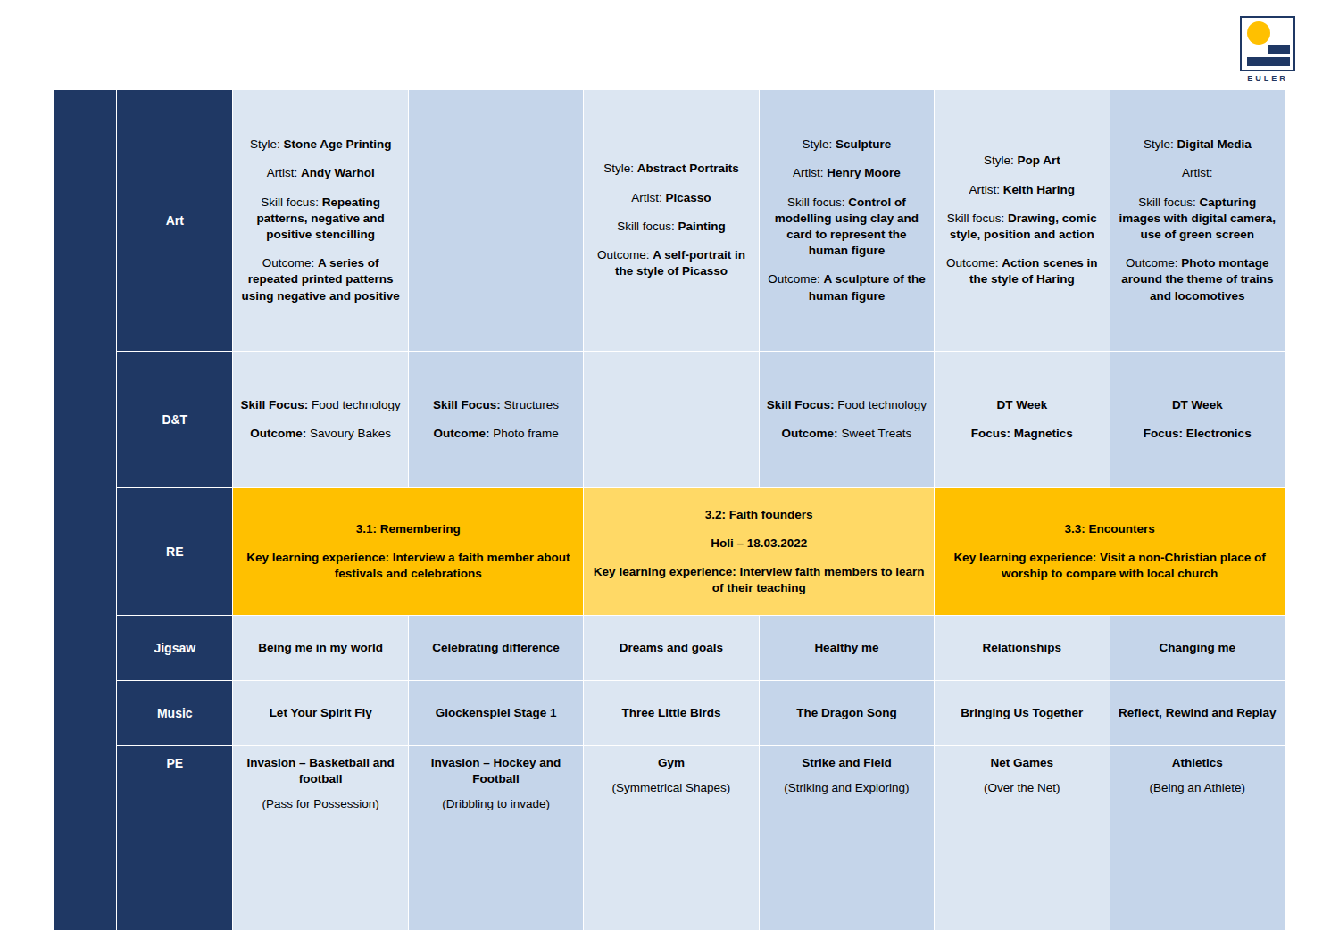EULER
| | Art | Style: Stone Age Printing Artist: Andy Warhol Skill focus: Repeating patterns, negative and positive stencilling Outcome: A series of repeated printed patterns using negative and positive | | Style: Abstract Portraits Artist: Picasso Skill focus: Painting Outcome: A self-portrait in the style of Picasso | Style: Sculpture Artist: Henry Moore Skill focus: Control of modelling using clay and card to represent the human figure Outcome: A sculpture of the human figure | Style: Pop Art Artist: Keith Haring Skill focus: Drawing, comic style, position and action Outcome: Action scenes in the style of Haring | Style: Digital Media Artist: Skill focus: Capturing images with digital camera, use of green screen Outcome: Photo montage around the theme of trains and locomotives |
| D&T | Skill Focus: Food technology Outcome: Savoury Bakes | Skill Focus: Structures Outcome: Photo frame | | Skill Focus: Food technology Outcome: Sweet Treats | DT Week Focus: Magnetics | DT Week Focus: Electronics |
| RE | 3.1: Remembering Key learning experience: Interview a faith member about festivals and celebrations | 3.2: Faith founders Holi – 18.03.2022 Key learning experience: Interview faith members to learn of their teaching | 3.3: Encounters Key learning experience: Visit a non-Christian place of worship to compare with local church |
| Jigsaw | Being me in my world | Celebrating difference | Dreams and goals | Healthy me | Relationships | Changing me |
| Music | Let Your Spirit Fly | Glockenspiel Stage 1 | Three Little Birds | The Dragon Song | Bringing Us Together | Reflect, Rewind and Replay |
| PE | Invasion – Basketball and football (Pass for Possession) | Invasion – Hockey and Football (Dribbling to invade) | Gym (Symmetrical Shapes) | Strike and Field (Striking and Exploring) | Net Games (Over the Net) | Athletics (Being an Athlete) |